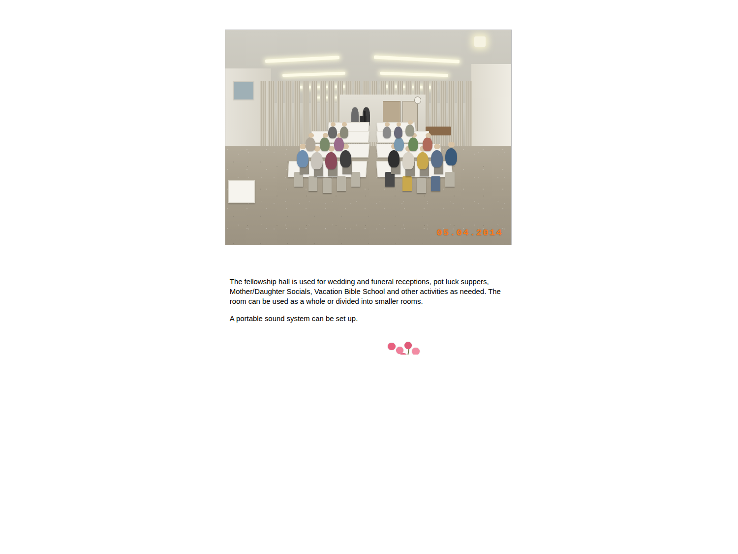05.04.2014
The fellowship hall is used for wedding and funeral receptions, pot luck suppers, Mother/Daughter Socials, Vacation Bible School and other activities as needed. The room can be used as a whole or divided into smaller rooms.
A portable sound system can be set up.